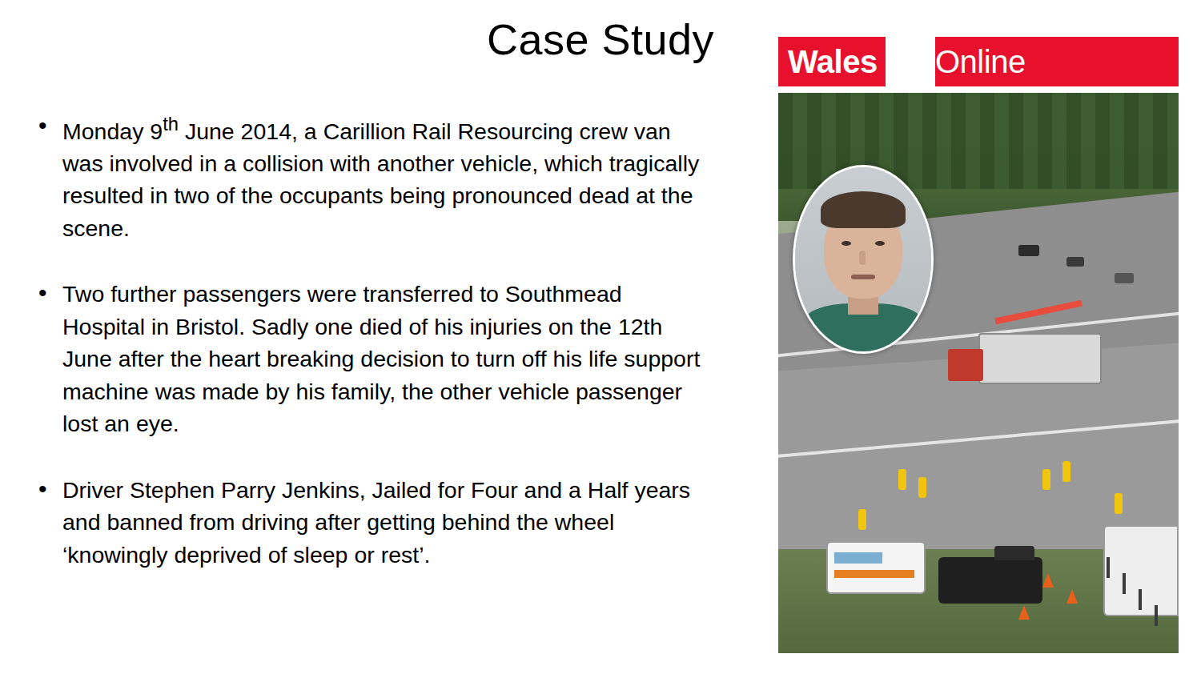Case Study
Monday 9th June 2014, a Carillion Rail Resourcing crew van was involved in a collision with another vehicle, which tragically resulted in two of the occupants being pronounced dead at the scene.
Two further passengers were transferred to Southmead Hospital in Bristol. Sadly one died of his injuries on the 12th June after the heart breaking decision to turn off his life support machine was made by his family, the other vehicle passenger lost an eye.
Driver Stephen Parry Jenkins, Jailed for Four and a Half years and banned from driving after getting behind the wheel ‘knowingly deprived of sleep or rest’.
Wales Online